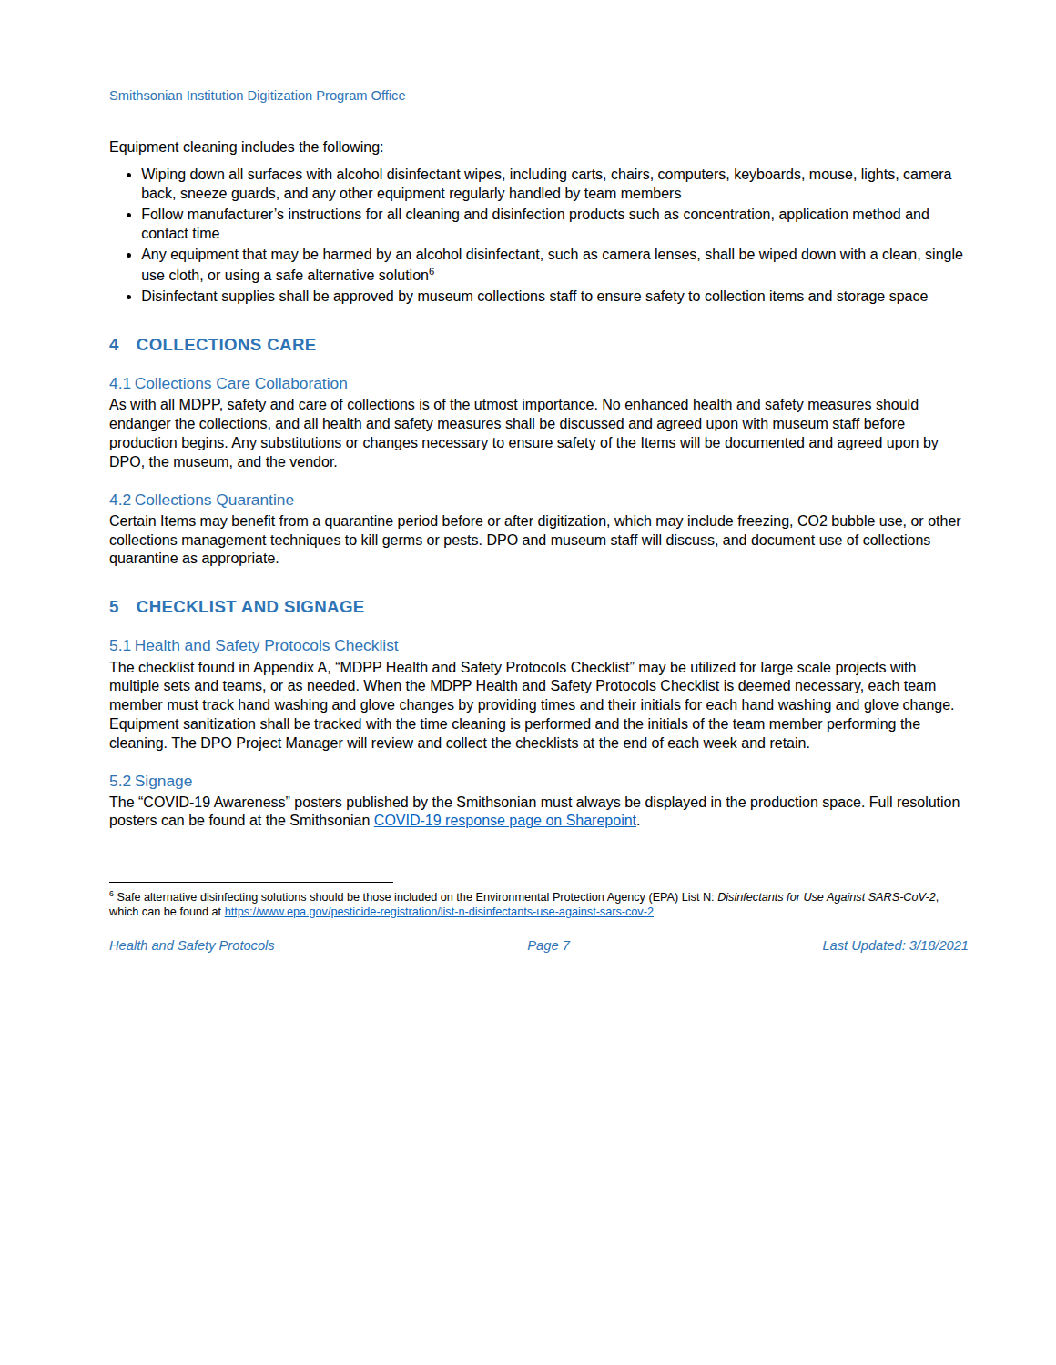Smithsonian Institution Digitization Program Office
Equipment cleaning includes the following:
Wiping down all surfaces with alcohol disinfectant wipes, including carts, chairs, computers, keyboards, mouse, lights, camera back, sneeze guards, and any other equipment regularly handled by team members
Follow manufacturer’s instructions for all cleaning and disinfection products such as concentration, application method and contact time
Any equipment that may be harmed by an alcohol disinfectant, such as camera lenses, shall be wiped down with a clean, single use cloth, or using a safe alternative solution6
Disinfectant supplies shall be approved by museum collections staff to ensure safety to collection items and storage space
4 COLLECTIONS CARE
4.1 Collections Care Collaboration
As with all MDPP, safety and care of collections is of the utmost importance. No enhanced health and safety measures should endanger the collections, and all health and safety measures shall be discussed and agreed upon with museum staff before production begins. Any substitutions or changes necessary to ensure safety of the Items will be documented and agreed upon by DPO, the museum, and the vendor.
4.2 Collections Quarantine
Certain Items may benefit from a quarantine period before or after digitization, which may include freezing, CO2 bubble use, or other collections management techniques to kill germs or pests. DPO and museum staff will discuss, and document use of collections quarantine as appropriate.
5 CHECKLIST AND SIGNAGE
5.1 Health and Safety Protocols Checklist
The checklist found in Appendix A, “MDPP Health and Safety Protocols Checklist” may be utilized for large scale projects with multiple sets and teams, or as needed. When the MDPP Health and Safety Protocols Checklist is deemed necessary, each team member must track hand washing and glove changes by providing times and their initials for each hand washing and glove change. Equipment sanitization shall be tracked with the time cleaning is performed and the initials of the team member performing the cleaning. The DPO Project Manager will review and collect the checklists at the end of each week and retain.
5.2 Signage
The “COVID-19 Awareness” posters published by the Smithsonian must always be displayed in the production space. Full resolution posters can be found at the Smithsonian COVID-19 response page on Sharepoint.
6 Safe alternative disinfecting solutions should be those included on the Environmental Protection Agency (EPA) List N: Disinfectants for Use Against SARS-CoV-2, which can be found at https://www.epa.gov/pesticide-registration/list-n-disinfectants-use-against-sars-cov-2
Health and Safety Protocols Page 7 Last Updated: 3/18/2021